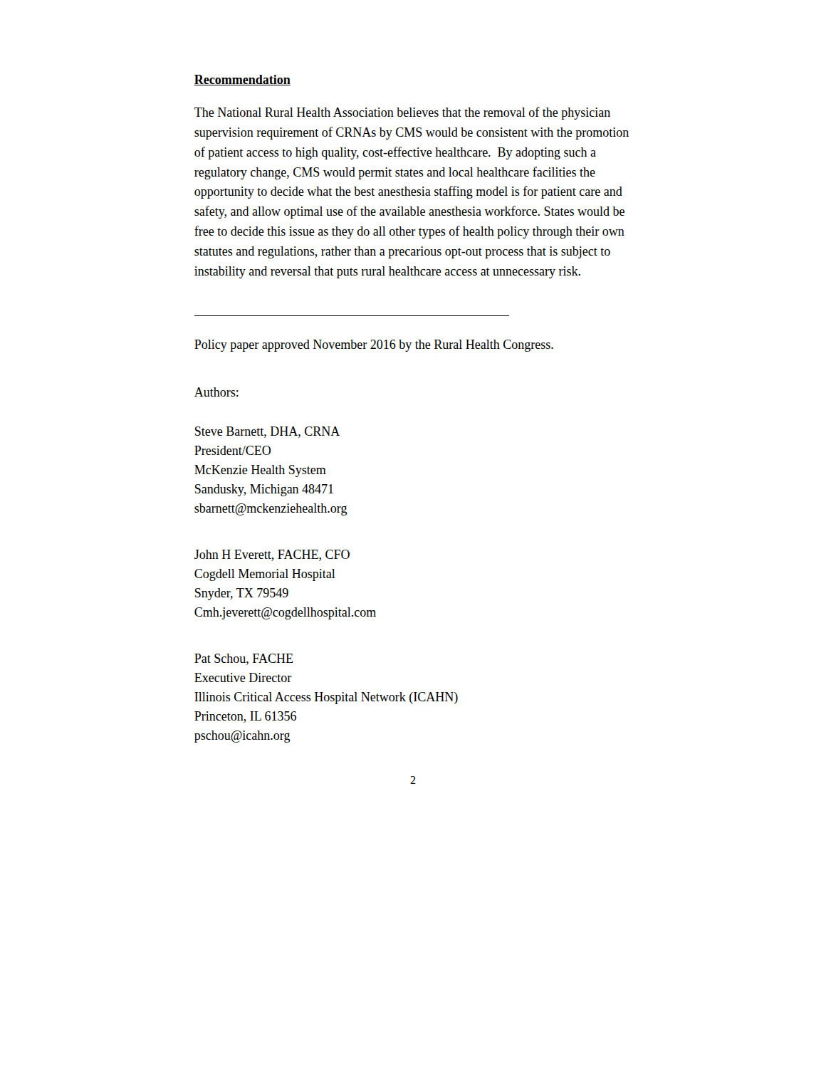Recommendation
The National Rural Health Association believes that the removal of the physician supervision requirement of CRNAs by CMS would be consistent with the promotion of patient access to high quality, cost-effective healthcare. By adopting such a regulatory change, CMS would permit states and local healthcare facilities the opportunity to decide what the best anesthesia staffing model is for patient care and safety, and allow optimal use of the available anesthesia workforce. States would be free to decide this issue as they do all other types of health policy through their own statutes and regulations, rather than a precarious opt-out process that is subject to instability and reversal that puts rural healthcare access at unnecessary risk.
Policy paper approved November 2016 by the Rural Health Congress.
Authors:
Steve Barnett, DHA, CRNA
President/CEO
McKenzie Health System
Sandusky, Michigan 48471
sbarnett@mckenziehealth.org
John H Everett, FACHE, CFO
Cogdell Memorial Hospital
Snyder, TX 79549
Cmh.jeverett@cogdellhospital.com
Pat Schou, FACHE
Executive Director
Illinois Critical Access Hospital Network (ICAHN)
Princeton, IL 61356
pschou@icahn.org
2